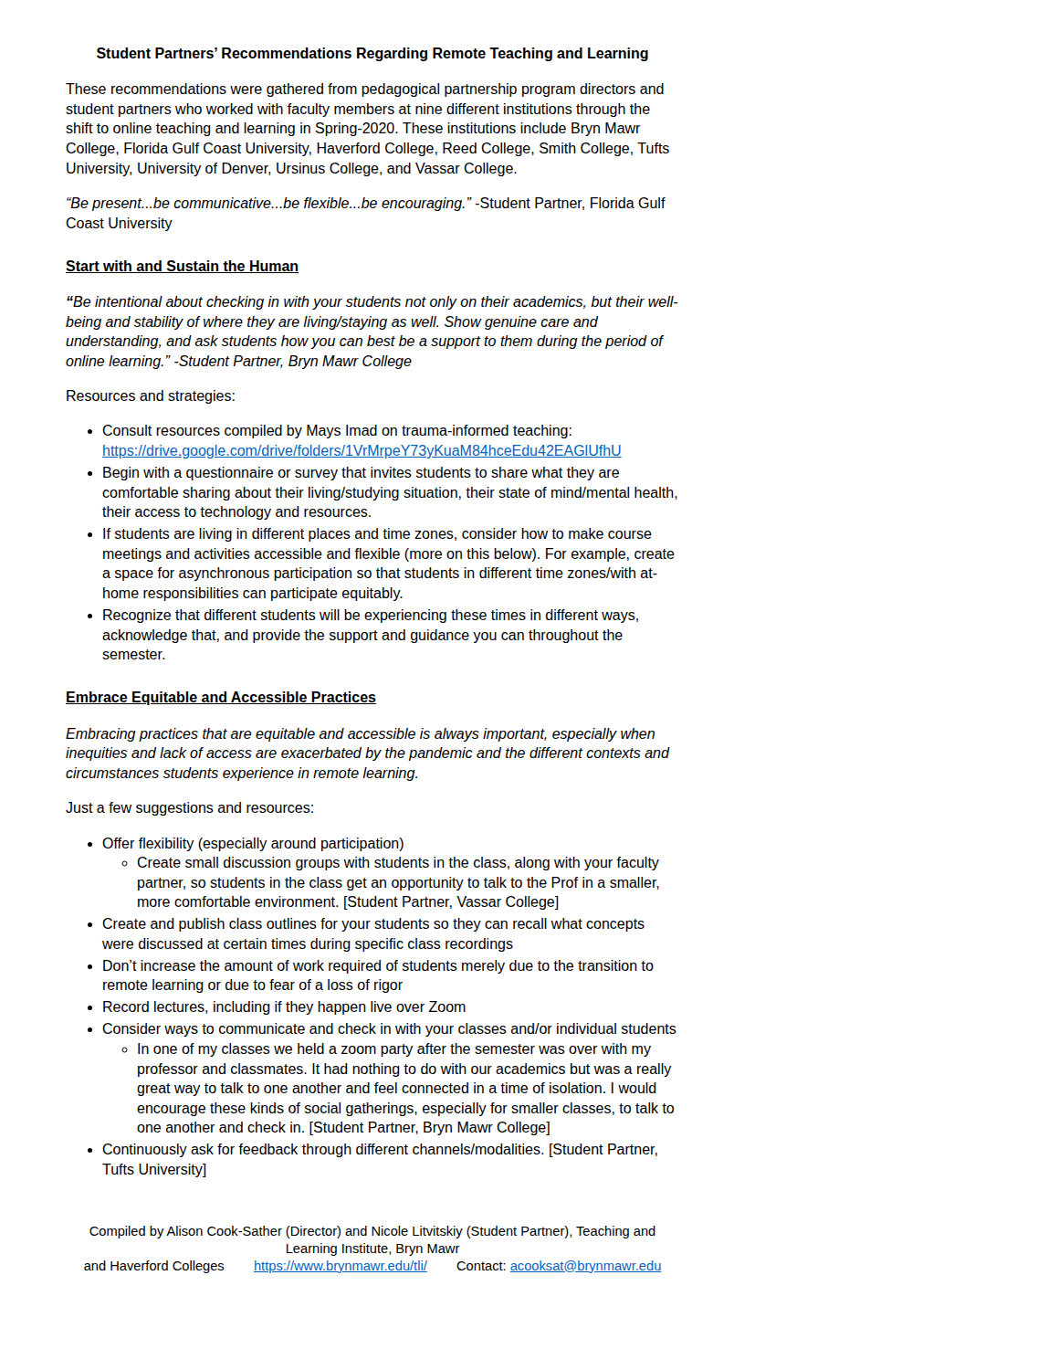Student Partners’ Recommendations Regarding Remote Teaching and Learning
These recommendations were gathered from pedagogical partnership program directors and student partners who worked with faculty members at nine different institutions through the shift to online teaching and learning in Spring-2020. These institutions include Bryn Mawr College, Florida Gulf Coast University, Haverford College, Reed College, Smith College, Tufts University, University of Denver, Ursinus College, and Vassar College.
“Be present...be communicative...be flexible...be encouraging.” -Student Partner, Florida Gulf Coast University
Start with and Sustain the Human
“Be intentional about checking in with your students not only on their academics, but their well-being and stability of where they are living/staying as well. Show genuine care and understanding, and ask students how you can best be a support to them during the period of online learning.” -Student Partner, Bryn Mawr College
Resources and strategies:
Consult resources compiled by Mays Imad on trauma-informed teaching:
https://drive.google.com/drive/folders/1VrMrpeY73yKuaM84hceEdu42EAGlUfhU
Begin with a questionnaire or survey that invites students to share what they are comfortable sharing about their living/studying situation, their state of mind/mental health, their access to technology and resources.
If students are living in different places and time zones, consider how to make course meetings and activities accessible and flexible (more on this below). For example, create a space for asynchronous participation so that students in different time zones/with at-home responsibilities can participate equitably.
Recognize that different students will be experiencing these times in different ways, acknowledge that, and provide the support and guidance you can throughout the semester.
Embrace Equitable and Accessible Practices
Embracing practices that are equitable and accessible is always important, especially when inequities and lack of access are exacerbated by the pandemic and the different contexts and circumstances students experience in remote learning.
Just a few suggestions and resources:
Offer flexibility (especially around participation)
Create small discussion groups with students in the class, along with your faculty partner, so students in the class get an opportunity to talk to the Prof in a smaller, more comfortable environment. [Student Partner, Vassar College]
Create and publish class outlines for your students so they can recall what concepts were discussed at certain times during specific class recordings
Don’t increase the amount of work required of students merely due to the transition to remote learning or due to fear of a loss of rigor
Record lectures, including if they happen live over Zoom
Consider ways to communicate and check in with your classes and/or individual students
In one of my classes we held a zoom party after the semester was over with my professor and classmates. It had nothing to do with our academics but was a really great way to talk to one another and feel connected in a time of isolation. I would encourage these kinds of social gatherings, especially for smaller classes, to talk to one another and check in. [Student Partner, Bryn Mawr College]
Continuously ask for feedback through different channels/modalities. [Student Partner, Tufts University]
Compiled by Alison Cook-Sather (Director) and Nicole Litvitskiy (Student Partner), Teaching and Learning Institute, Bryn Mawr and Haverford Colleges https://www.brynmawr.edu/tli/ Contact: acooksat@brynmawr.edu